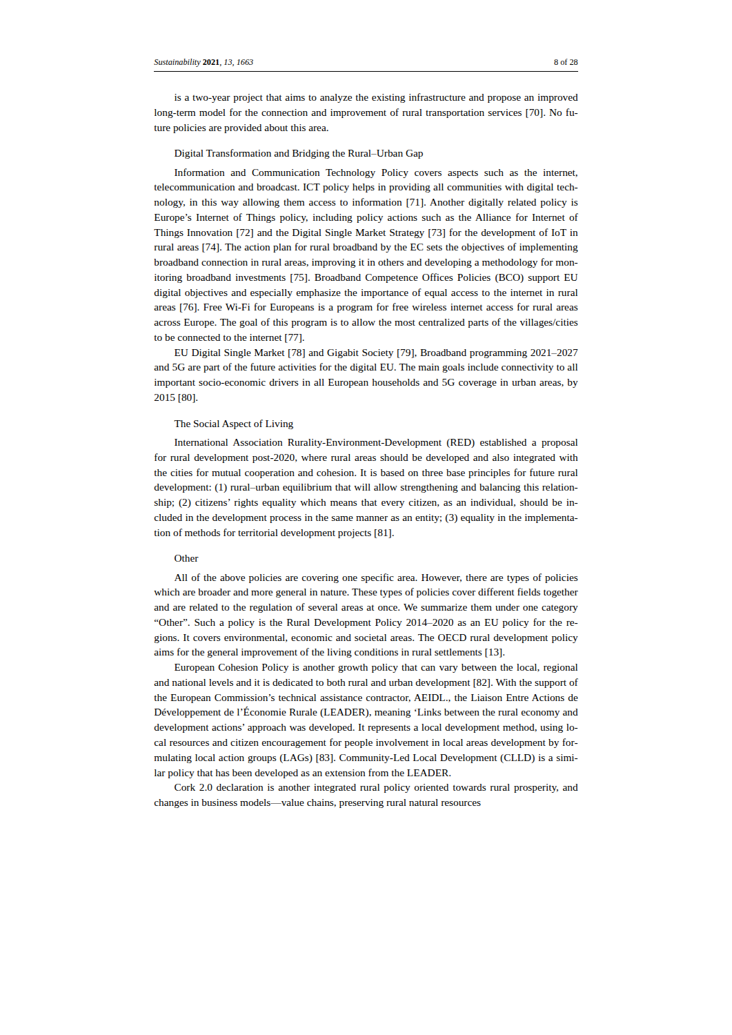Sustainability 2021, 13, 1663
8 of 28
is a two-year project that aims to analyze the existing infrastructure and propose an improved long-term model for the connection and improvement of rural transportation services [70]. No future policies are provided about this area.
Digital Transformation and Bridging the Rural–Urban Gap
Information and Communication Technology Policy covers aspects such as the internet, telecommunication and broadcast. ICT policy helps in providing all communities with digital technology, in this way allowing them access to information [71]. Another digitally related policy is Europe’s Internet of Things policy, including policy actions such as the Alliance for Internet of Things Innovation [72] and the Digital Single Market Strategy [73] for the development of IoT in rural areas [74]. The action plan for rural broadband by the EC sets the objectives of implementing broadband connection in rural areas, improving it in others and developing a methodology for monitoring broadband investments [75]. Broadband Competence Offices Policies (BCO) support EU digital objectives and especially emphasize the importance of equal access to the internet in rural areas [76]. Free Wi-Fi for Europeans is a program for free wireless internet access for rural areas across Europe. The goal of this program is to allow the most centralized parts of the villages/cities to be connected to the internet [77].
EU Digital Single Market [78] and Gigabit Society [79], Broadband programming 2021–2027 and 5G are part of the future activities for the digital EU. The main goals include connectivity to all important socio-economic drivers in all European households and 5G coverage in urban areas, by 2015 [80].
The Social Aspect of Living
International Association Rurality-Environment-Development (RED) established a proposal for rural development post-2020, where rural areas should be developed and also integrated with the cities for mutual cooperation and cohesion. It is based on three base principles for future rural development: (1) rural–urban equilibrium that will allow strengthening and balancing this relationship; (2) citizens’ rights equality which means that every citizen, as an individual, should be included in the development process in the same manner as an entity; (3) equality in the implementation of methods for territorial development projects [81].
Other
All of the above policies are covering one specific area. However, there are types of policies which are broader and more general in nature. These types of policies cover different fields together and are related to the regulation of several areas at once. We summarize them under one category “Other”. Such a policy is the Rural Development Policy 2014–2020 as an EU policy for the regions. It covers environmental, economic and societal areas. The OECD rural development policy aims for the general improvement of the living conditions in rural settlements [13].
European Cohesion Policy is another growth policy that can vary between the local, regional and national levels and it is dedicated to both rural and urban development [82]. With the support of the European Commission’s technical assistance contractor, AEIDL., the Liaison Entre Actions de Développement de l’Économie Rurale (LEADER), meaning ‘Links between the rural economy and development actions’ approach was developed. It represents a local development method, using local resources and citizen encouragement for people involvement in local areas development by formulating local action groups (LAGs) [83]. Community-Led Local Development (CLLD) is a similar policy that has been developed as an extension from the LEADER.
Cork 2.0 declaration is another integrated rural policy oriented towards rural prosperity, and changes in business models—value chains, preserving rural natural resources